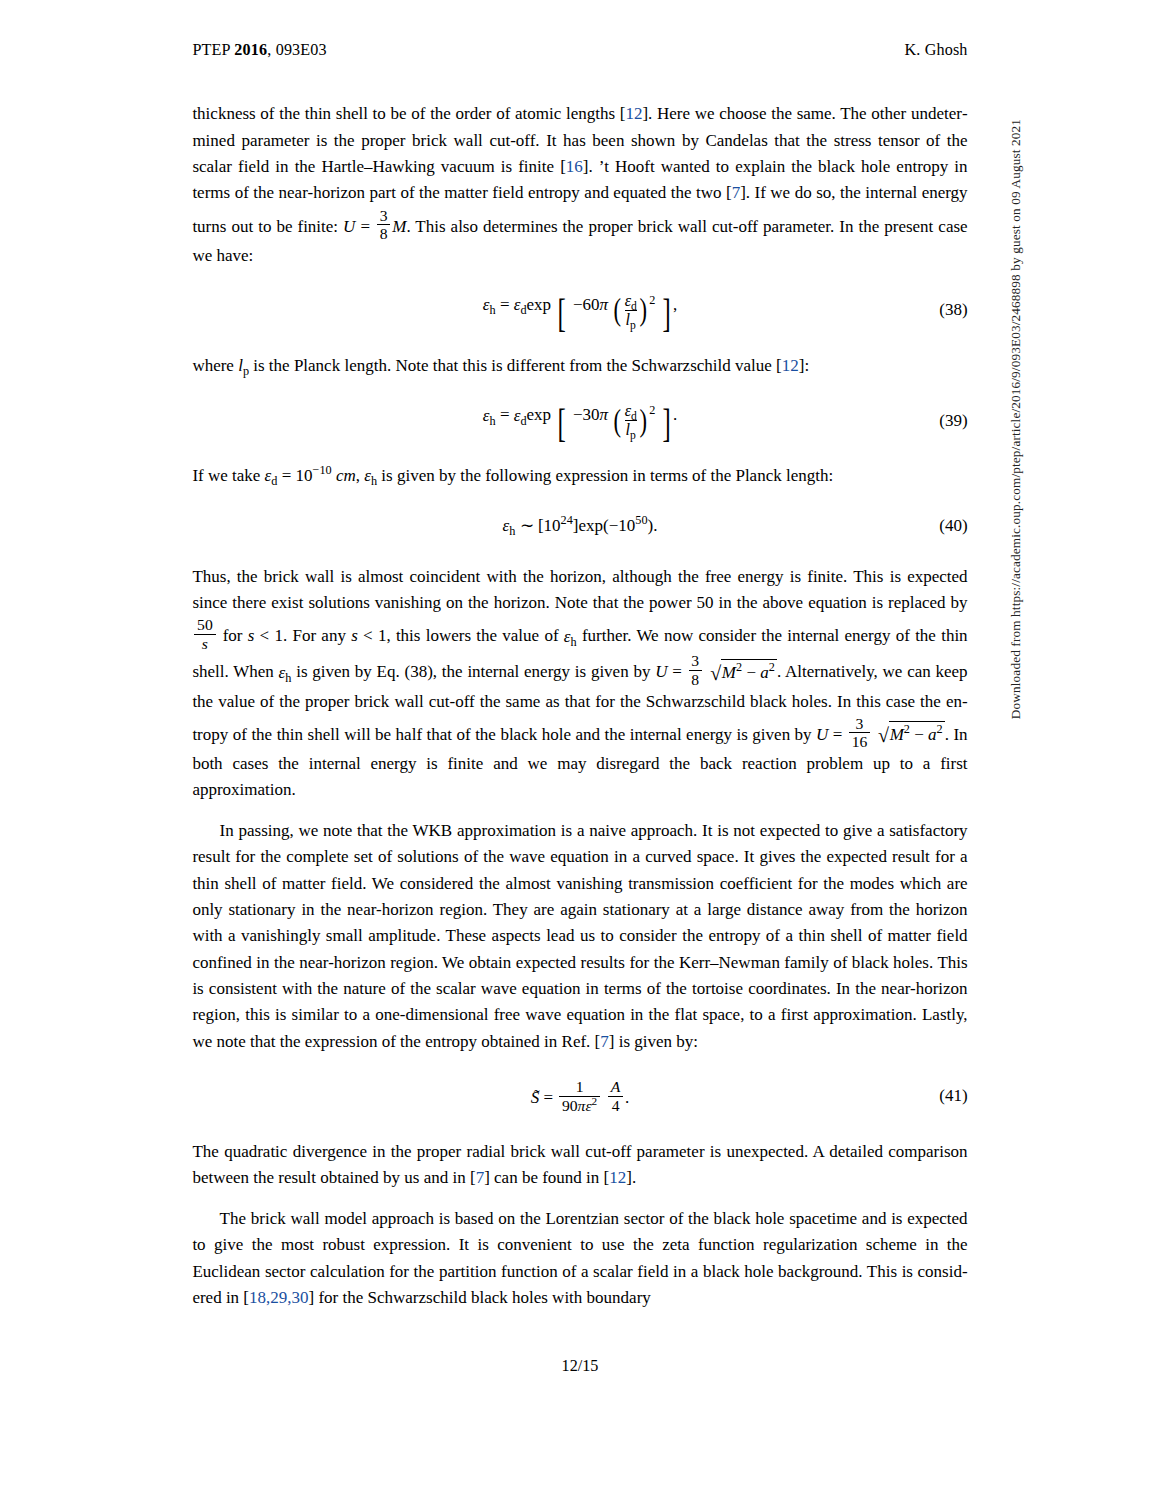PTEP 2016, 093E03
K. Ghosh
Downloaded from https://academic.oup.com/ptep/article/2016/9/093E03/2468898 by guest on 09 August 2021
thickness of the thin shell to be of the order of atomic lengths [12]. Here we choose the same. The other undetermined parameter is the proper brick wall cut-off. It has been shown by Candelas that the stress tensor of the scalar field in the Hartle–Hawking vacuum is finite [16]. ’t Hooft wanted to explain the black hole entropy in terms of the near-horizon part of the matter field entropy and equated the two [7]. If we do so, the internal energy turns out to be finite: U = 38 M. This also determines the proper brick wall cut-off parameter. In the present case we have:
εh = εd exp [ −60π (εd lp)2 ],
(38)
where lp is the Planck length. Note that this is different from the Schwarzschild value [12]:
εh = εd exp [ −30π (εd lp)2 ].
(39)
If we take εd = 10−10 cm, εh is given by the following expression in terms of the Planck length:
εh ∼ [1024]exp(−1050).
(40)
Thus, the brick wall is almost coincident with the horizon, although the free energy is finite. This is expected since there exist solutions vanishing on the horizon. Note that the power 50 in the above equation is replaced by 50 s for s < 1. For any s < 1, this lowers the value of εh further. We now consider the internal energy of the thin shell. When εh is given by Eq. (38), the internal energy is given by U = 38 M2 − a2. Alternatively, we can keep the value of the proper brick wall cut-off the same as that for the Schwarzschild black holes. In this case the entropy of the thin shell will be half that of the black hole and the internal energy is given by U = 316 M2 − a2. In both cases the internal energy is finite and we may disregard the back reaction problem up to a first approximation.
In passing, we note that the WKB approximation is a naive approach. It is not expected to give a satisfactory result for the complete set of solutions of the wave equation in a curved space. It gives the expected result for a thin shell of matter field. We considered the almost vanishing transmission coefficient for the modes which are only stationary in the near-horizon region. They are again stationary at a large distance away from the horizon with a vanishingly small amplitude. These aspects lead us to consider the entropy of a thin shell of matter field confined in the near-horizon region. We obtain expected results for the Kerr–Newman family of black holes. This is consistent with the nature of the scalar wave equation in terms of the tortoise coordinates. In the near-horizon region, this is similar to a one-dimensional free wave equation in the flat space, to a first approximation. Lastly, we note that the expression of the entropy obtained in Ref. [7] is given by:
S̃ = 190πε2 A 4.
(41)
The quadratic divergence in the proper radial brick wall cut-off parameter is unexpected. A detailed comparison between the result obtained by us and in [7] can be found in [12].
The brick wall model approach is based on the Lorentzian sector of the black hole spacetime and is expected to give the most robust expression. It is convenient to use the zeta function regularization scheme in the Euclidean sector calculation for the partition function of a scalar field in a black hole background. This is considered in [18,29,30] for the Schwarzschild black holes with boundary
12/15